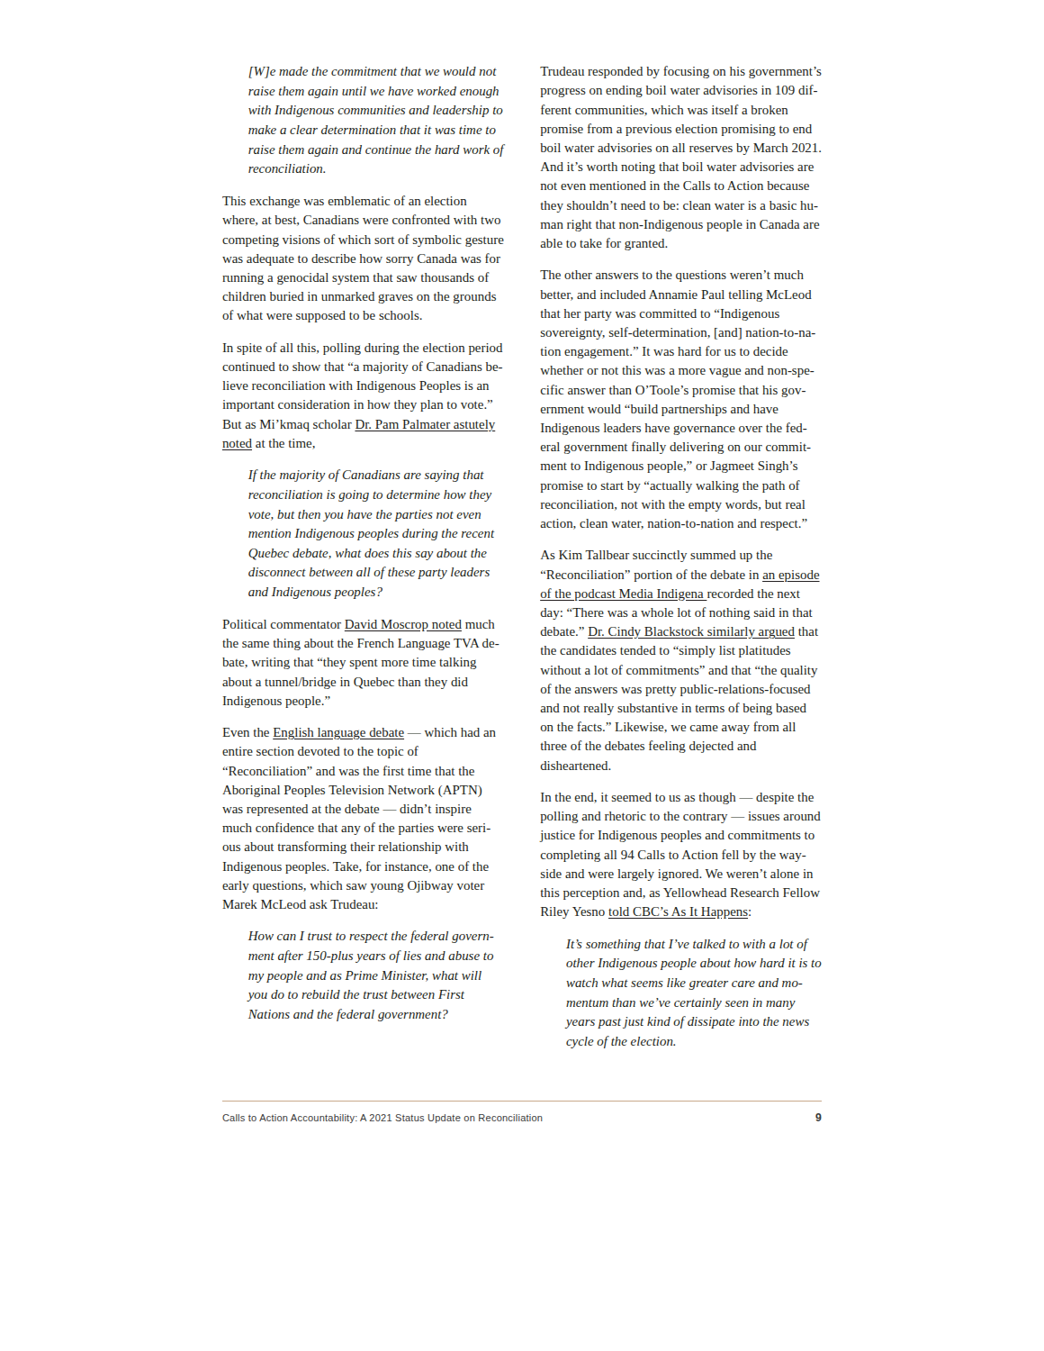[W]e made the commitment that we would not raise them again until we have worked enough with Indigenous communities and leadership to make a clear determination that it was time to raise them again and continue the hard work of reconciliation.
This exchange was emblematic of an election where, at best, Canadians were confronted with two competing visions of which sort of symbolic gesture was adequate to describe how sorry Canada was for running a genocidal system that saw thousands of children buried in unmarked graves on the grounds of what were supposed to be schools.
In spite of all this, polling during the election period continued to show that “a majority of Canadians believe reconciliation with Indigenous Peoples is an important consideration in how they plan to vote.” But as Mi’kmaq scholar Dr. Pam Palmater astutely noted at the time,
If the majority of Canadians are saying that reconciliation is going to determine how they vote, but then you have the parties not even mention Indigenous peoples during the recent Quebec debate, what does this say about the disconnect between all of these party leaders and Indigenous peoples?
Political commentator David Moscrop noted much the same thing about the French Language TVA debate, writing that “they spent more time talking about a tunnel/bridge in Quebec than they did Indigenous people.”
Even the English language debate — which had an entire section devoted to the topic of “Reconciliation” and was the first time that the Aboriginal Peoples Television Network (APTN) was represented at the debate — didn’t inspire much confidence that any of the parties were serious about transforming their relationship with Indigenous peoples. Take, for instance, one of the early questions, which saw young Ojibway voter Marek McLeod ask Trudeau:
How can I trust to respect the federal government after 150-plus years of lies and abuse to my people and as Prime Minister, what will you do to rebuild the trust between First Nations and the federal government?
Trudeau responded by focusing on his government’s progress on ending boil water advisories in 109 different communities, which was itself a broken promise from a previous election promising to end boil water advisories on all reserves by March 2021. And it’s worth noting that boil water advisories are not even mentioned in the Calls to Action because they shouldn’t need to be: clean water is a basic human right that non-Indigenous people in Canada are able to take for granted.
The other answers to the questions weren’t much better, and included Annamie Paul telling McLeod that her party was committed to “Indigenous sovereignty, self-determination, [and] nation-to-nation engagement.” It was hard for us to decide whether or not this was a more vague and non-specific answer than O’Toole’s promise that his government would “build partnerships and have Indigenous leaders have governance over the federal government finally delivering on our commitment to Indigenous people,” or Jagmeet Singh’s promise to start by “actually walking the path of reconciliation, not with the empty words, but real action, clean water, nation-to-nation and respect.”
As Kim Tallbear succinctly summed up the “Reconciliation” portion of the debate in an episode of the podcast Media Indigena recorded the next day: “There was a whole lot of nothing said in that debate.” Dr. Cindy Blackstock similarly argued that the candidates tended to “simply list platitudes without a lot of commitments” and that “the quality of the answers was pretty public-relations-focused and not really substantive in terms of being based on the facts.” Likewise, we came away from all three of the debates feeling dejected and disheartened.
In the end, it seemed to us as though — despite the polling and rhetoric to the contrary — issues around justice for Indigenous peoples and commitments to completing all 94 Calls to Action fell by the wayside and were largely ignored. We weren’t alone in this perception and, as Yellowhead Research Fellow Riley Yesno told CBC’s As It Happens:
It’s something that I’ve talked to with a lot of other Indigenous people about how hard it is to watch what seems like greater care and momentum than we’ve certainly seen in many years past just kind of dissipate into the news cycle of the election.
Calls to Action Accountability: A 2021 Status Update on Reconciliation
9